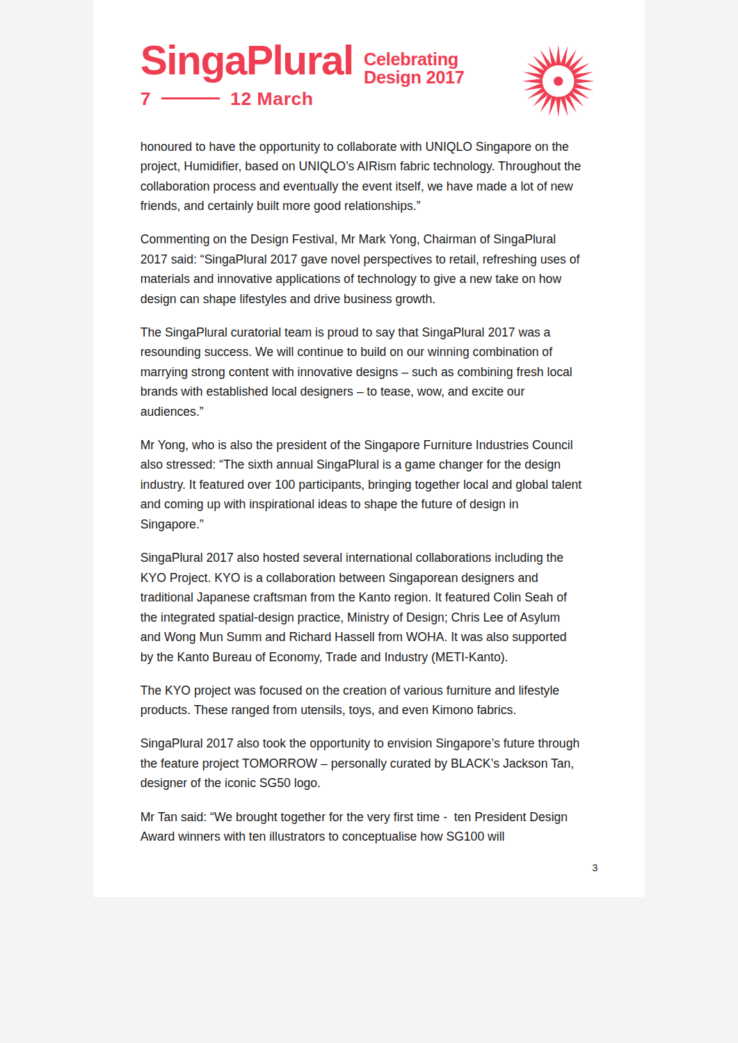SingaPlural
Celebrating
Design 2017
7 12 March
honoured to have the opportunity to collaborate with UNIQLO Singapore on the project, Humidifier, based on UNIQLO’s AIRism fabric technology. Throughout the collaboration process and eventually the event itself, we have made a lot of new friends, and certainly built more good relationships.”
Commenting on the Design Festival, Mr Mark Yong, Chairman of SingaPlural 2017 said: “SingaPlural 2017 gave novel perspectives to retail, refreshing uses of materials and innovative applications of technology to give a new take on how design can shape lifestyles and drive business growth.
The SingaPlural curatorial team is proud to say that SingaPlural 2017 was a resounding success. We will continue to build on our winning combination of marrying strong content with innovative designs – such as combining fresh local brands with established local designers – to tease, wow, and excite our audiences.”
Mr Yong, who is also the president of the Singapore Furniture Industries Council also stressed: “The sixth annual SingaPlural is a game changer for the design industry. It featured over 100 participants, bringing together local and global talent and coming up with inspirational ideas to shape the future of design in Singapore.”
SingaPlural 2017 also hosted several international collaborations including the KYO Project. KYO is a collaboration between Singaporean designers and traditional Japanese craftsman from the Kanto region. It featured Colin Seah of the integrated spatial-design practice, Ministry of Design; Chris Lee of Asylum and Wong Mun Summ and Richard Hassell from WOHA. It was also supported by the Kanto Bureau of Economy, Trade and Industry (METI-Kanto).
The KYO project was focused on the creation of various furniture and lifestyle products. These ranged from utensils, toys, and even Kimono fabrics.
SingaPlural 2017 also took the opportunity to envision Singapore’s future through the feature project TOMORROW – personally curated by BLACK’s Jackson Tan, designer of the iconic SG50 logo.
Mr Tan said: “We brought together for the very first time - ten President Design Award winners with ten illustrators to conceptualise how SG100 will
3